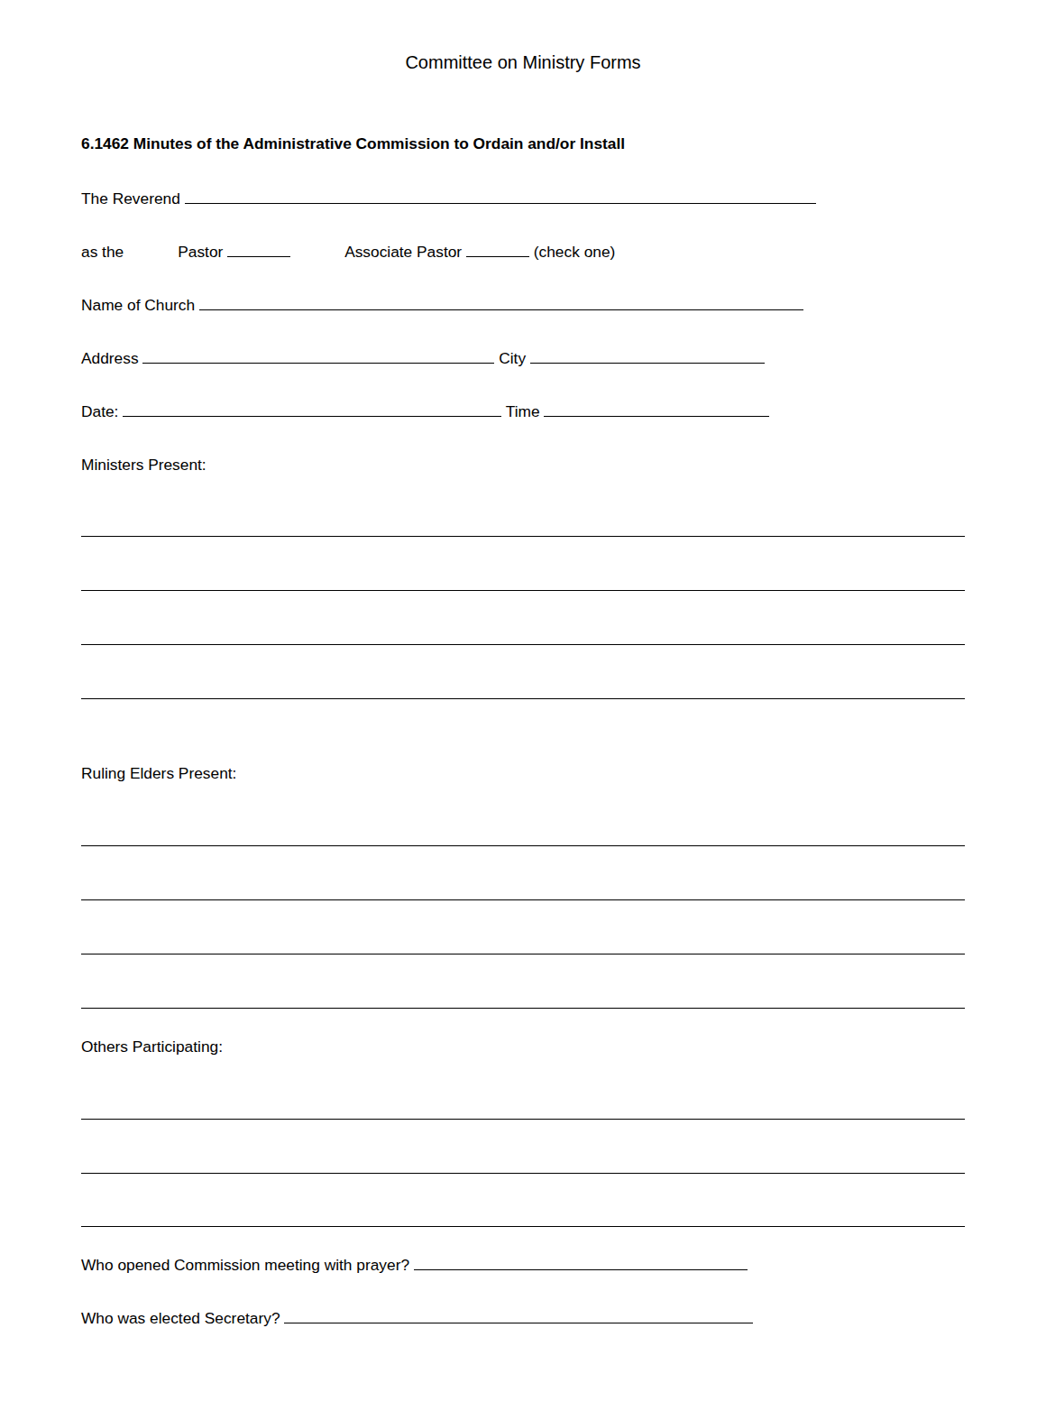Committee on Ministry Forms
6.1462 Minutes of the Administrative Commission to Ordain and/or Install
The Reverend
as the Pastor Associate Pastor (check one)
Name of Church
Address City
Date: Time
Ministers Present:
Ruling Elders Present:
Others Participating:
Who opened Commission meeting with prayer?
Who was elected Secretary?